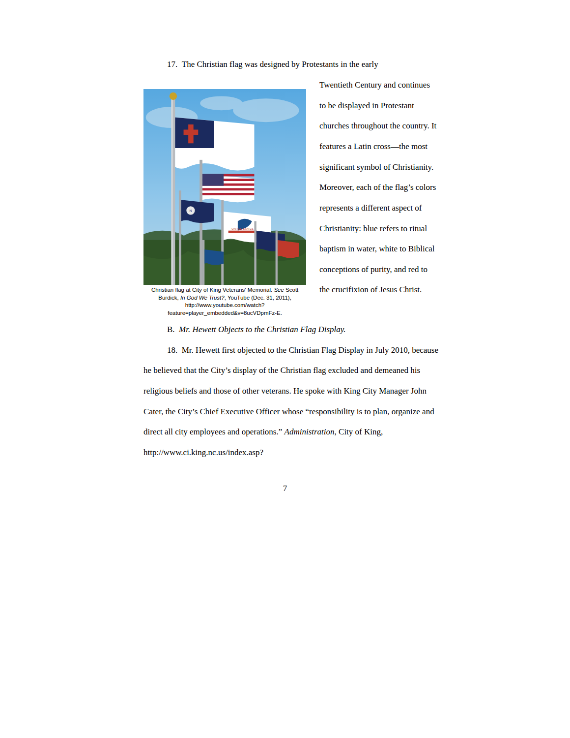17. The Christian flag was designed by Protestants in the early
Christian flag at City of King Veterans' Memorial. See Scott Burdick, In God We Trust?, YouTube (Dec. 31, 2011), http://www.youtube.com/watch?feature=player_embedded&v=8ucVDpmFz-E.
Twentieth Century and continues to be displayed in Protestant churches throughout the country. It features a Latin cross—the most significant symbol of Christianity. Moreover, each of the flag’s colors represents a different aspect of Christianity: blue refers to ritual baptism in water, white to Biblical conceptions of purity, and red to the crucifixion of Jesus Christ.
B. Mr. Hewett Objects to the Christian Flag Display.
18. Mr. Hewett first objected to the Christian Flag Display in July 2010, because he believed that the City’s display of the Christian flag excluded and demeaned his religious beliefs and those of other veterans. He spoke with King City Manager John Cater, the City’s Chief Executive Officer whose “responsibility is to plan, organize and direct all city employees and operations.” Administration, City of King, http://www.ci.king.nc.us/index.asp?
7